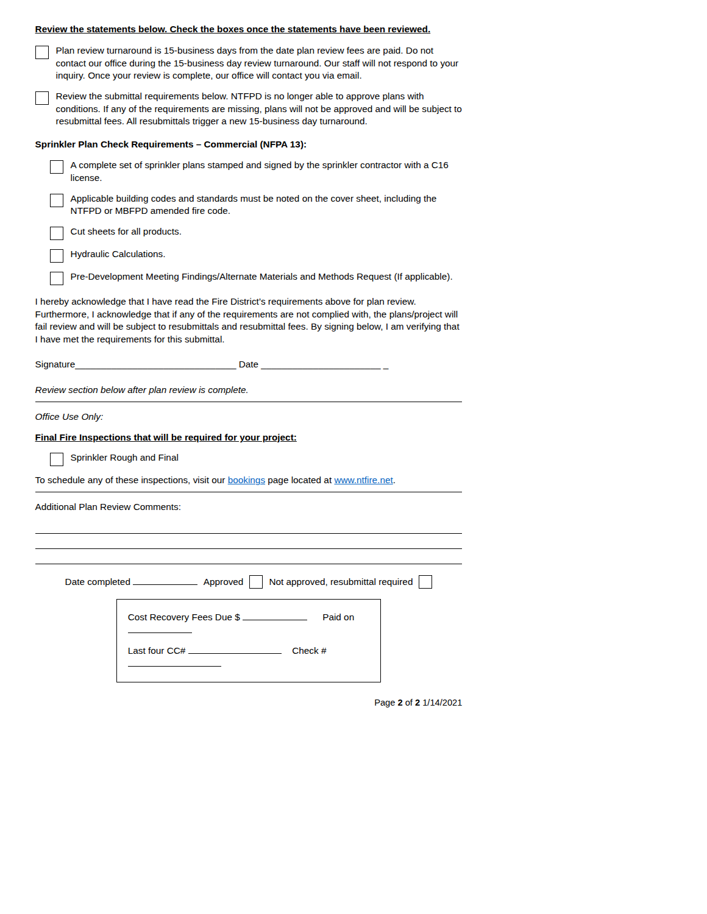Review the statements below. Check the boxes once the statements have been reviewed.
Plan review turnaround is 15-business days from the date plan review fees are paid. Do not contact our office during the 15-business day review turnaround. Our staff will not respond to your inquiry. Once your review is complete, our office will contact you via email.
Review the submittal requirements below. NTFPD is no longer able to approve plans with conditions. If any of the requirements are missing, plans will not be approved and will be subject to resubmittal fees. All resubmittals trigger a new 15-business day turnaround.
Sprinkler Plan Check Requirements – Commercial (NFPA 13):
A complete set of sprinkler plans stamped and signed by the sprinkler contractor with a C16 license.
Applicable building codes and standards must be noted on the cover sheet, including the NTFPD or MBFPD amended fire code.
Cut sheets for all products.
Hydraulic Calculations.
Pre-Development Meeting Findings/Alternate Materials and Methods Request (If applicable).
I hereby acknowledge that I have read the Fire District’s requirements above for plan review. Furthermore, I acknowledge that if any of the requirements are not complied with, the plans/project will fail review and will be subject to resubmittals and resubmittal fees. By signing below, I am verifying that I have met the requirements for this submittal.
Signature_______________________________ Date _______________________ _
Review section below after plan review is complete.
Office Use Only:
Final Fire Inspections that will be required for your project:
Sprinkler Rough and Final
To schedule any of these inspections, visit our bookings page located at www.ntfire.net.
Additional Plan Review Comments:
Date completed Approved
Not approved, resubmittal required
Cost Recovery Fees Due $ Paid on
Last four CC# Check #
Page 2 of 2 1/14/2021